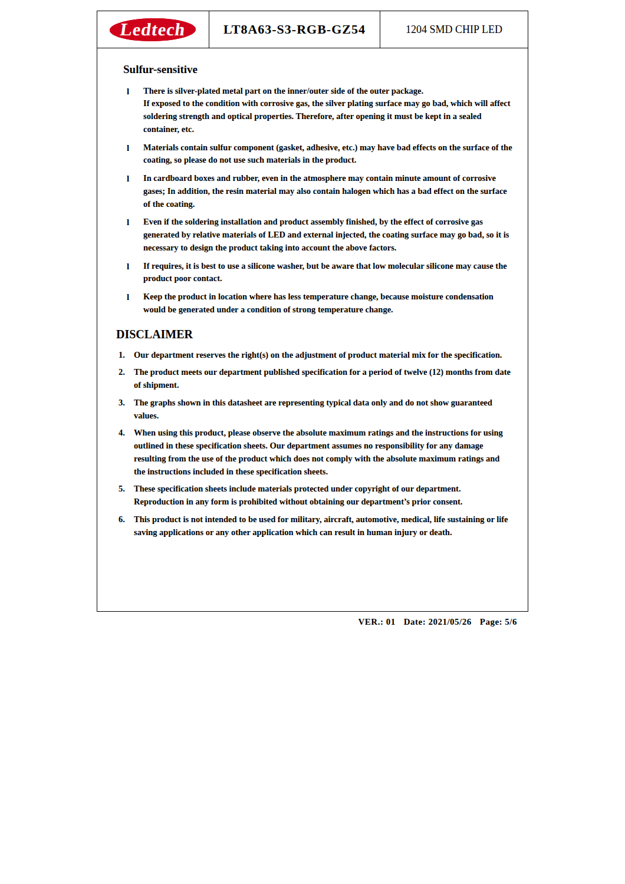Ledtech
LT8A63-S3-RGB-GZ54
1204 SMD CHIP LED
Sulfur-sensitive
There is silver-plated metal part on the inner/outer side of the outer package.
If exposed to the condition with corrosive gas, the silver plating surface may go bad, which will affect soldering strength and optical properties. Therefore, after opening it must be kept in a sealed container, etc.
Materials contain sulfur component (gasket, adhesive, etc.) may have bad effects on the surface of the coating, so please do not use such materials in the product.
In cardboard boxes and rubber, even in the atmosphere may contain minute amount of corrosive gases; In addition, the resin material may also contain halogen which has a bad effect on the surface of the coating.
Even if the soldering installation and product assembly finished, by the effect of corrosive gas generated by relative materials of LED and external injected, the coating surface may go bad, so it is necessary to design the product taking into account the above factors.
If requires, it is best to use a silicone washer, but be aware that low molecular silicone may cause the product poor contact.
Keep the product in location where has less temperature change, because moisture condensation would be generated under a condition of strong temperature change.
DISCLAIMER
Our department reserves the right(s) on the adjustment of product material mix for the specification.
The product meets our department published specification for a period of twelve (12) months from date of shipment.
The graphs shown in this datasheet are representing typical data only and do not show guaranteed values.
When using this product, please observe the absolute maximum ratings and the instructions for using outlined in these specification sheets. Our department assumes no responsibility for any damage resulting from the use of the product which does not comply with the absolute maximum ratings and the instructions included in these specification sheets.
These specification sheets include materials protected under copyright of our department. Reproduction in any form is prohibited without obtaining our department’s prior consent.
This product is not intended to be used for military, aircraft, automotive, medical, life sustaining or life saving applications or any other application which can result in human injury or death.
VER.: 01Date: 2021/05/26 Page: 5/6